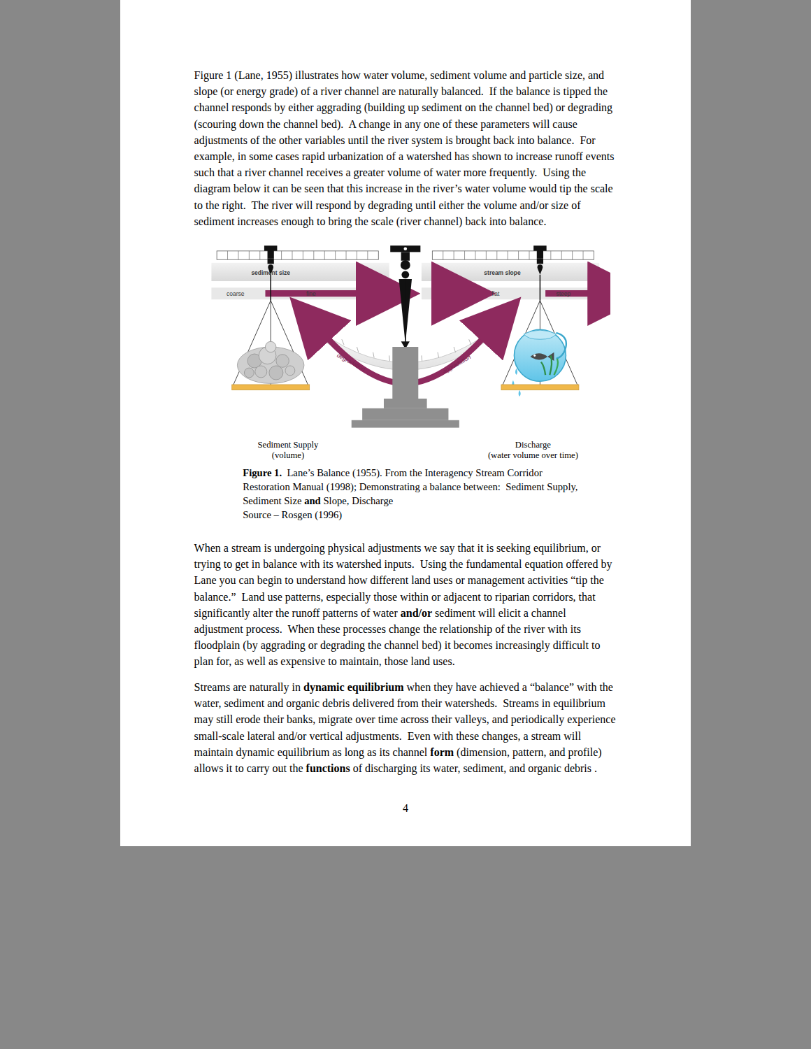Figure 1 (Lane, 1955) illustrates how water volume, sediment volume and particle size, and slope (or energy grade) of a river channel are naturally balanced. If the balance is tipped the channel responds by either aggrading (building up sediment on the channel bed) or degrading (scouring down the channel bed). A change in any one of these parameters will cause adjustments of the other variables until the river system is brought back into balance. For example, in some cases rapid urbanization of a watershed has shown to increase runoff events such that a river channel receives a greater volume of water more frequently. Using the diagram below it can be seen that this increase in the river’s water volume would tip the scale to the right. The river will respond by degrading until either the volume and/or size of sediment increases enough to bring the scale (river channel) back into balance.
sediment size coarse fine stream slope flat steep degradation aggradation
Sediment Supply
(volume)
Discharge
(water volume over time)
Figure 1. Lane’s Balance (1955). From the Interagency Stream Corridor Restoration Manual (1998); Demonstrating a balance between: Sediment Supply, Sediment Size and Slope, Discharge
Source – Rosgen (1996)
When a stream is undergoing physical adjustments we say that it is seeking equilibrium, or trying to get in balance with its watershed inputs. Using the fundamental equation offered by Lane you can begin to understand how different land uses or management activities “tip the balance.” Land use patterns, especially those within or adjacent to riparian corridors, that significantly alter the runoff patterns of water and/or sediment will elicit a channel adjustment process. When these processes change the relationship of the river with its floodplain (by aggrading or degrading the channel bed) it becomes increasingly difficult to plan for, as well as expensive to maintain, those land uses.
Streams are naturally in dynamic equilibrium when they have achieved a “balance” with the water, sediment and organic debris delivered from their watersheds. Streams in equilibrium may still erode their banks, migrate over time across their valleys, and periodically experience small-scale lateral and/or vertical adjustments. Even with these changes, a stream will maintain dynamic equilibrium as long as its channel form (dimension, pattern, and profile) allows it to carry out the functions of discharging its water, sediment, and organic debris .
4